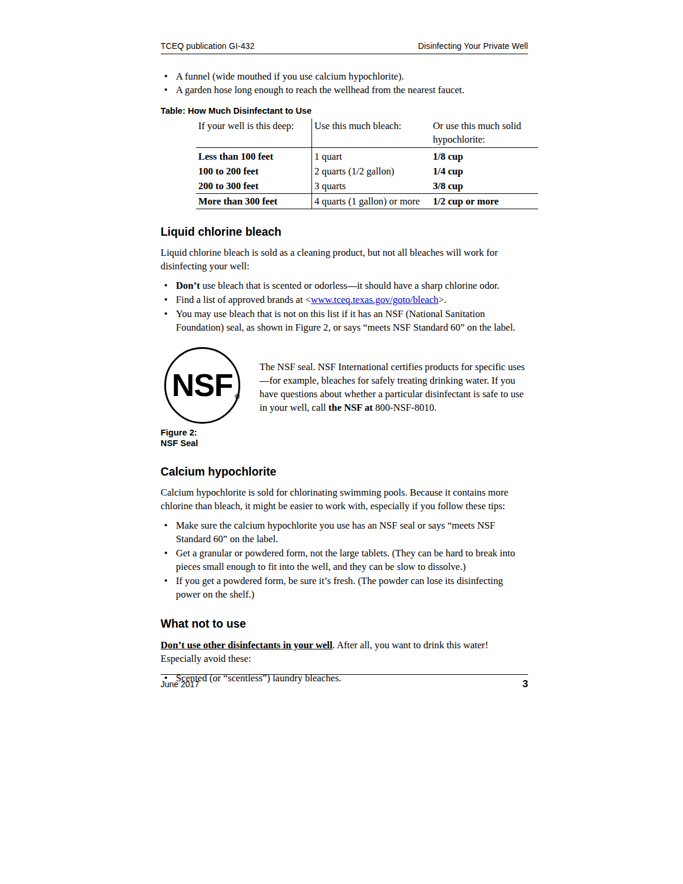TCEQ publication GI-432
Disinfecting Your Private Well
A funnel (wide mouthed if you use calcium hypochlorite).
A garden hose long enough to reach the wellhead from the nearest faucet.
Table: How Much Disinfectant to Use
| If your well is this deep: | Use this much bleach: | Or use this much solid hypochlorite: |
| --- | --- | --- |
| Less than 100 feet | 1 quart | 1/8 cup |
| 100 to 200 feet | 2 quarts (1/2 gallon) | 1/4 cup |
| 200 to 300 feet | 3 quarts | 3/8 cup |
| More than 300 feet | 4 quarts (1 gallon) or more | 1/2 cup or more |
Liquid chlorine bleach
Liquid chlorine bleach is sold as a cleaning product, but not all bleaches will work for disinfecting your well:
Don’t use bleach that is scented or odorless—it should have a sharp chlorine odor.
Find a list of approved brands at <www.tceq.texas.gov/goto/bleach>.
You may use bleach that is not on this list if it has an NSF (National Sanitation Foundation) seal, as shown in Figure 2, or says “meets NSF Standard 60” on the label.
NSF®
Figure 2:
NSF Seal
The NSF seal. NSF International certifies products for specific uses—for example, bleaches for safely treating drinking water. If you have questions about whether a particular disinfectant is safe to use in your well, call the NSF at 800-NSF-8010.
Calcium hypochlorite
Calcium hypochlorite is sold for chlorinating swimming pools. Because it contains more chlorine than bleach, it might be easier to work with, especially if you follow these tips:
Make sure the calcium hypochlorite you use has an NSF seal or says “meets NSF Standard 60” on the label.
Get a granular or powdered form, not the large tablets. (They can be hard to break into pieces small enough to fit into the well, and they can be slow to dissolve.)
If you get a powdered form, be sure it’s fresh. (The powder can lose its disinfecting power on the shelf.)
What not to use
Don’t use other disinfectants in your well. After all, you want to drink this water! Especially avoid these:
Scented (or “scentless”) laundry bleaches.
June 2017
3